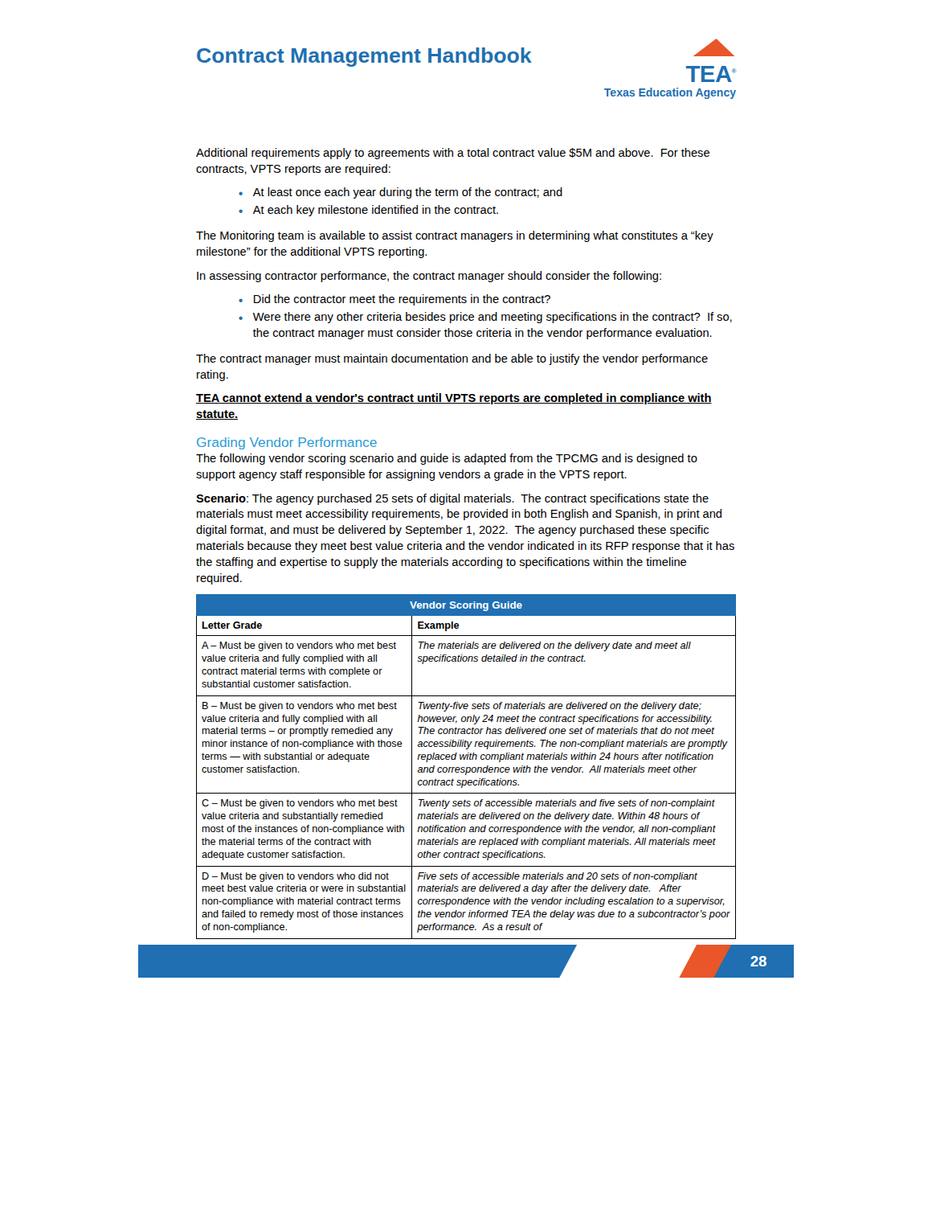Contract Management Handbook
TEA®
Texas Education Agency
Additional requirements apply to agreements with a total contract value $5M and above. For these contracts, VPTS reports are required:
At least once each year during the term of the contract; and
At each key milestone identified in the contract.
The Monitoring team is available to assist contract managers in determining what constitutes a “key milestone” for the additional VPTS reporting.
In assessing contractor performance, the contract manager should consider the following:
Did the contractor meet the requirements in the contract?
Were there any other criteria besides price and meeting specifications in the contract? If so, the contract manager must consider those criteria in the vendor performance evaluation.
The contract manager must maintain documentation and be able to justify the vendor performance rating.
TEA cannot extend a vendor's contract until VPTS reports are completed in compliance with statute.
Grading Vendor Performance
The following vendor scoring scenario and guide is adapted from the TPCMG and is designed to support agency staff responsible for assigning vendors a grade in the VPTS report.
Scenario: The agency purchased 25 sets of digital materials. The contract specifications state the materials must meet accessibility requirements, be provided in both English and Spanish, in print and digital format, and must be delivered by September 1, 2022. The agency purchased these specific materials because they meet best value criteria and the vendor indicated in its RFP response that it has the staffing and expertise to supply the materials according to specifications within the timeline required.
| Vendor Scoring Guide |
| --- |
| Letter Grade | Example |
| A – Must be given to vendors who met best value criteria and fully complied with all contract material terms with complete or substantial customer satisfaction. | The materials are delivered on the delivery date and meet all specifications detailed in the contract. |
| B – Must be given to vendors who met best value criteria and fully complied with all material terms – or promptly remedied any minor instance of non-compliance with those terms — with substantial or adequate customer satisfaction. | Twenty-five sets of materials are delivered on the delivery date; however, only 24 meet the contract specifications for accessibility. The contractor has delivered one set of materials that do not meet accessibility requirements. The non-compliant materials are promptly replaced with compliant materials within 24 hours after notification and correspondence with the vendor. All materials meet other contract specifications. |
| C – Must be given to vendors who met best value criteria and substantially remedied most of the instances of non-compliance with the material terms of the contract with adequate customer satisfaction. | Twenty sets of accessible materials and five sets of non-complaint materials are delivered on the delivery date. Within 48 hours of notification and correspondence with the vendor, all non-compliant materials are replaced with compliant materials. All materials meet other contract specifications. |
| D – Must be given to vendors who did not meet best value criteria or were in substantial non-compliance with material contract terms and failed to remedy most of those instances of non-compliance. | Five sets of accessible materials and 20 sets of non-compliant materials are delivered a day after the delivery date. After correspondence with the vendor including escalation to a supervisor, the vendor informed TEA the delay was due to a subcontractor’s poor performance. As a result of |
28